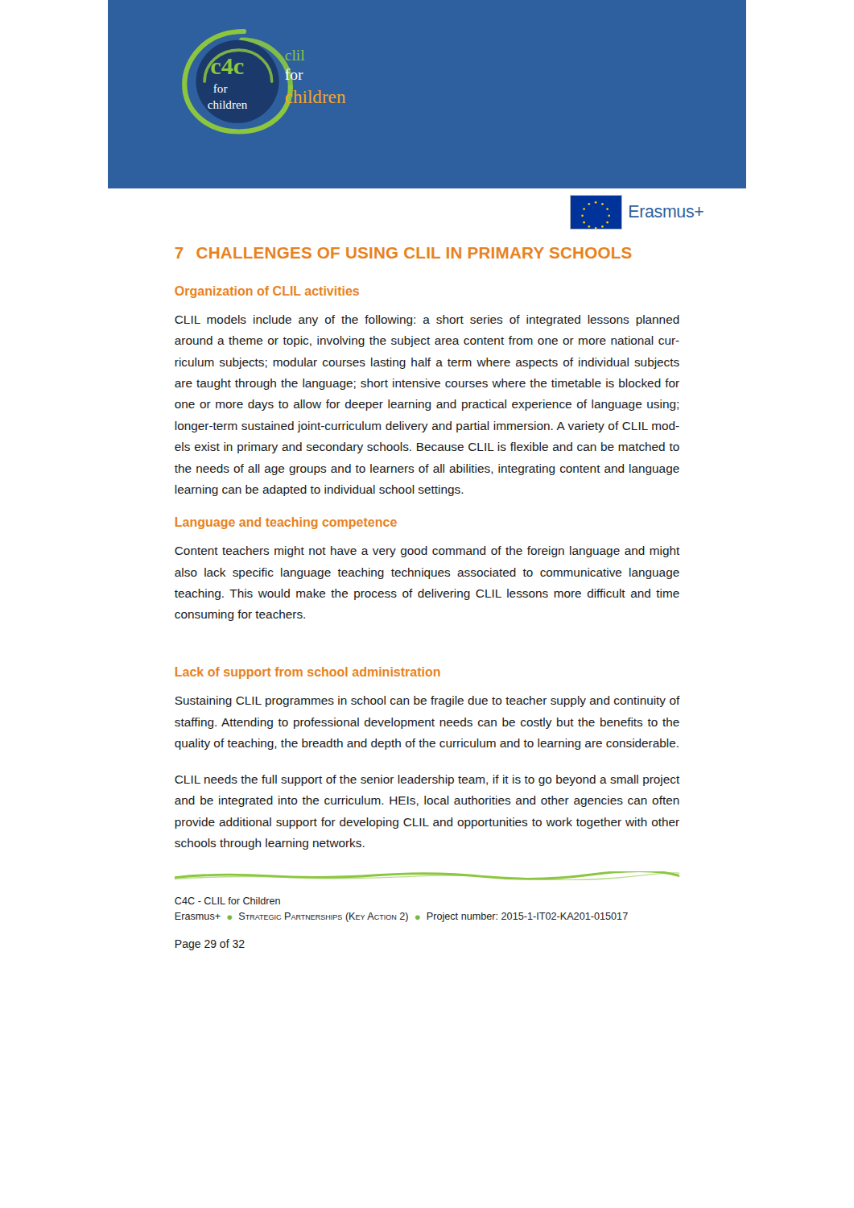c4c for children clil for children
Erasmus+
7 CHALLENGES OF USING CLIL IN PRIMARY SCHOOLS
Organization of CLIL activities
CLIL models include any of the following: a short series of integrated lessons planned around a theme or topic, involving the subject area content from one or more national curriculum subjects; modular courses lasting half a term where aspects of individual subjects are taught through the language; short intensive courses where the timetable is blocked for one or more days to allow for deeper learning and practical experience of language using; longer-term sustained joint-curriculum delivery and partial immersion. A variety of CLIL models exist in primary and secondary schools. Because CLIL is flexible and can be matched to the needs of all age groups and to learners of all abilities, integrating content and language learning can be adapted to individual school settings.
Language and teaching competence
Content teachers might not have a very good command of the foreign language and might also lack specific language teaching techniques associated to communicative language teaching. This would make the process of delivering CLIL lessons more difficult and time consuming for teachers.
Lack of support from school administration
Sustaining CLIL programmes in school can be fragile due to teacher supply and continuity of staffing. Attending to professional development needs can be costly but the benefits to the quality of teaching, the breadth and depth of the curriculum and to learning are considerable.
CLIL needs the full support of the senior leadership team, if it is to go beyond a small project and be integrated into the curriculum. HEIs, local authorities and other agencies can often provide additional support for developing CLIL and opportunities to work together with other schools through learning networks.
C4C - CLIL for Children
Erasmus+ ● Strategic Partnerships (Key Action 2) ● Project number: 2015-1-IT02-KA201-015017
Page 29 of 32